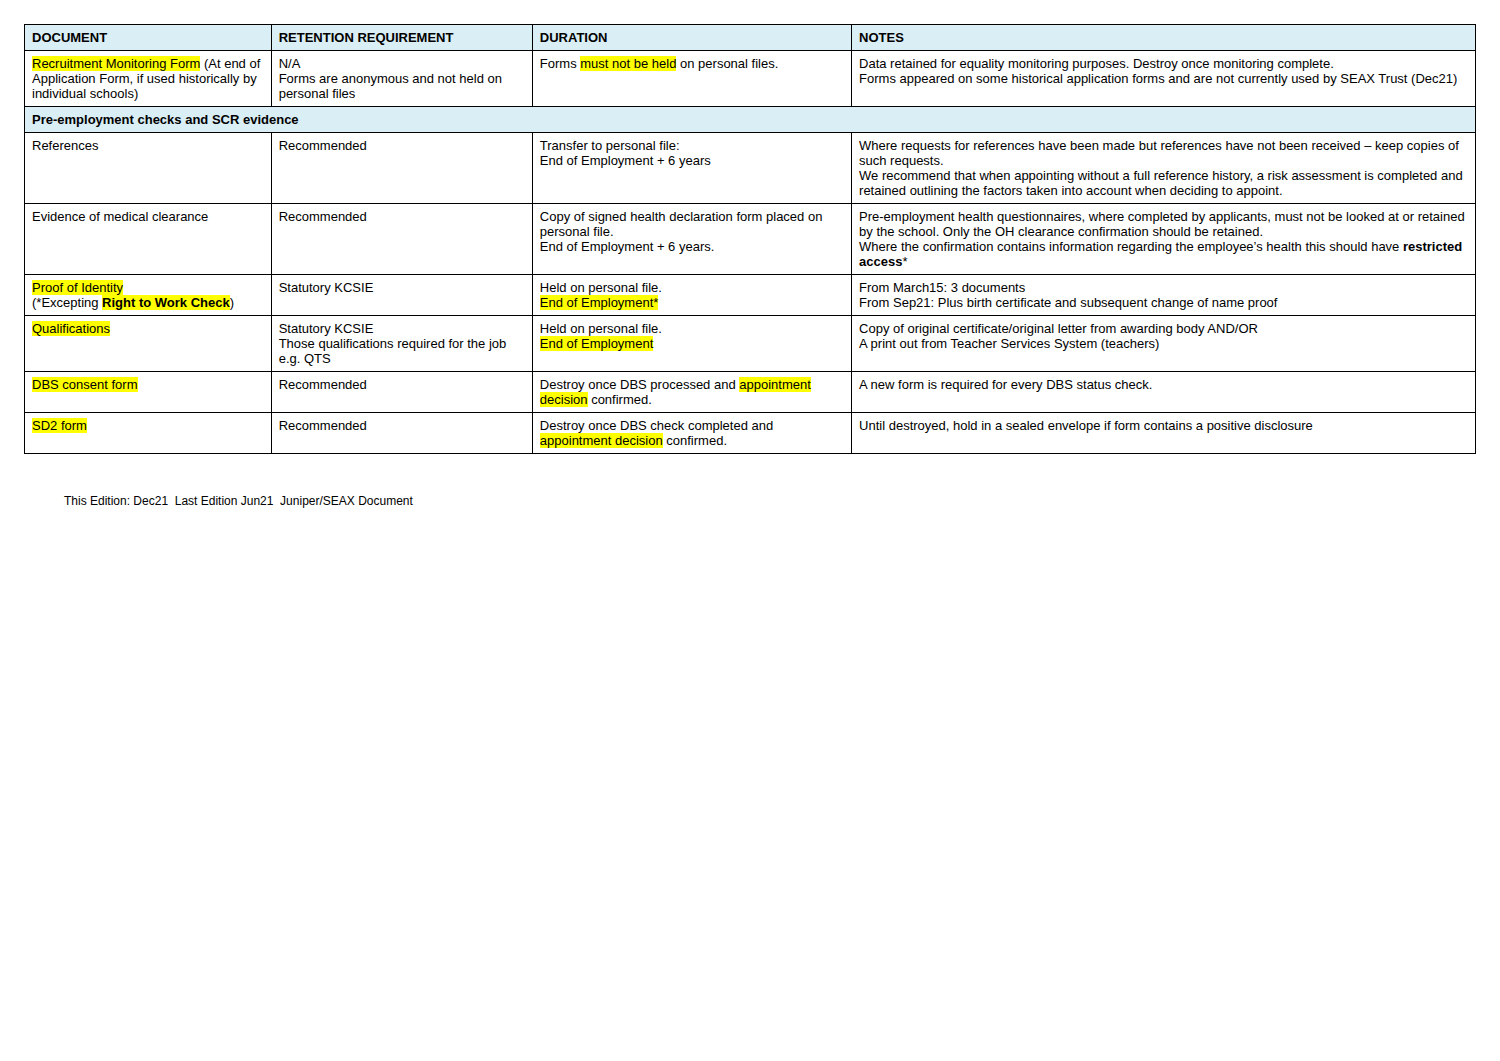| DOCUMENT | RETENTION REQUIREMENT | DURATION | NOTES |
| --- | --- | --- | --- |
| Recruitment Monitoring Form (At end of Application Form, if used historically by individual schools) | N/A Forms are anonymous and not held on personal files | Forms must not be held on personal files. | Data retained for equality monitoring purposes. Destroy once monitoring complete. Forms appeared on some historical application forms and are not currently used by SEAX Trust (Dec21) |
| Pre-employment checks and SCR evidence |
| References | Recommended | Transfer to personal file: End of Employment + 6 years | Where requests for references have been made but references have not been received – keep copies of such requests. We recommend that when appointing without a full reference history, a risk assessment is completed and retained outlining the factors taken into account when deciding to appoint. |
| Evidence of medical clearance | Recommended | Copy of signed health declaration form placed on personal file. End of Employment + 6 years. | Pre-employment health questionnaires, where completed by applicants, must not be looked at or retained by the school. Only the OH clearance confirmation should be retained. Where the confirmation contains information regarding the employee’s health this should have restricted access * |
| Proof of Identity (*Excepting Right to Work Check ) | Statutory KCSIE | Held on personal file. End of Employment* | From March15: 3 documents From Sep21: Plus birth certificate and subsequent change of name proof |
| Qualifications | Statutory KCSIE Those qualifications required for the job e.g. QTS | Held on personal file. End of Employment | Copy of original certificate/original letter from awarding body AND/OR A print out from Teacher Services System (teachers) |
| DBS consent form | Recommended | Destroy once DBS processed and appointment decision confirmed. | A new form is required for every DBS status check. |
| SD2 form | Recommended | Destroy once DBS check completed and appointment decision confirmed. | Until destroyed, hold in a sealed envelope if form contains a positive disclosure |
This Edition: Dec21 Last Edition Jun21 Juniper/SEAX Document